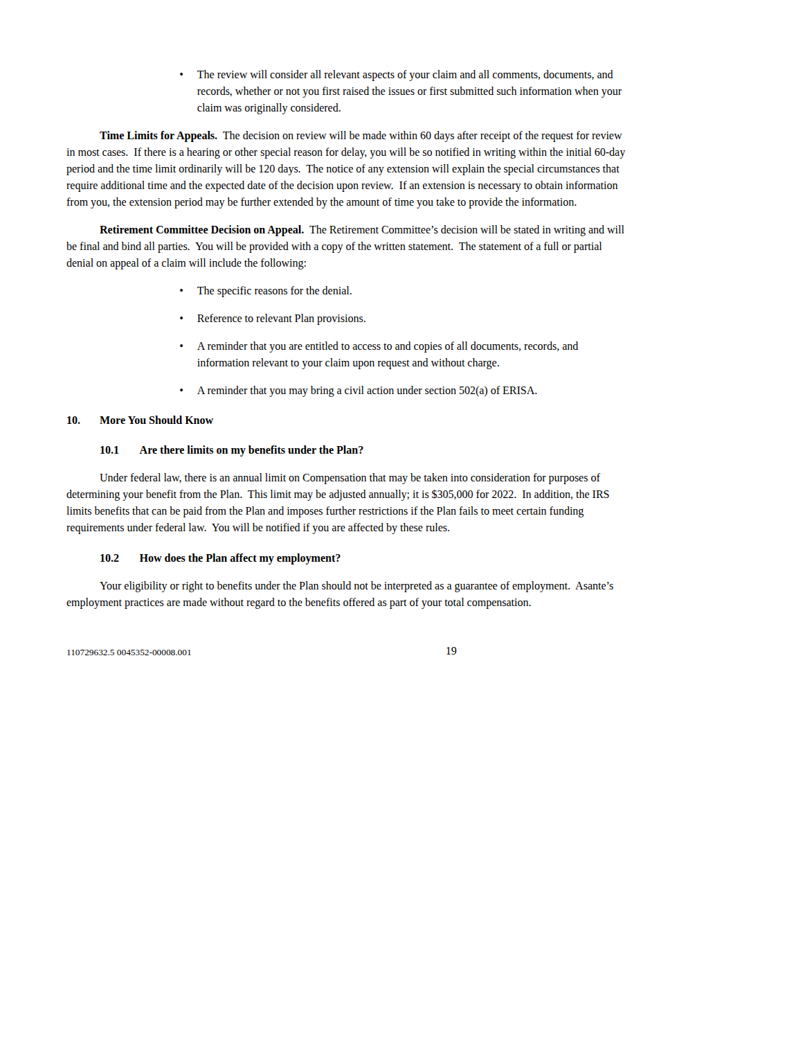The review will consider all relevant aspects of your claim and all comments, documents, and records, whether or not you first raised the issues or first submitted such information when your claim was originally considered.
Time Limits for Appeals. The decision on review will be made within 60 days after receipt of the request for review in most cases. If there is a hearing or other special reason for delay, you will be so notified in writing within the initial 60-day period and the time limit ordinarily will be 120 days. The notice of any extension will explain the special circumstances that require additional time and the expected date of the decision upon review. If an extension is necessary to obtain information from you, the extension period may be further extended by the amount of time you take to provide the information.
Retirement Committee Decision on Appeal. The Retirement Committee’s decision will be stated in writing and will be final and bind all parties. You will be provided with a copy of the written statement. The statement of a full or partial denial on appeal of a claim will include the following:
The specific reasons for the denial.
Reference to relevant Plan provisions.
A reminder that you are entitled to access to and copies of all documents, records, and information relevant to your claim upon request and without charge.
A reminder that you may bring a civil action under section 502(a) of ERISA.
10. More You Should Know
10.1 Are there limits on my benefits under the Plan?
Under federal law, there is an annual limit on Compensation that may be taken into consideration for purposes of determining your benefit from the Plan. This limit may be adjusted annually; it is $305,000 for 2022. In addition, the IRS limits benefits that can be paid from the Plan and imposes further restrictions if the Plan fails to meet certain funding requirements under federal law. You will be notified if you are affected by these rules.
10.2 How does the Plan affect my employment?
Your eligibility or right to benefits under the Plan should not be interpreted as a guarantee of employment. Asante’s employment practices are made without regard to the benefits offered as part of your total compensation.
110729632.5 0045352-00008.001
19